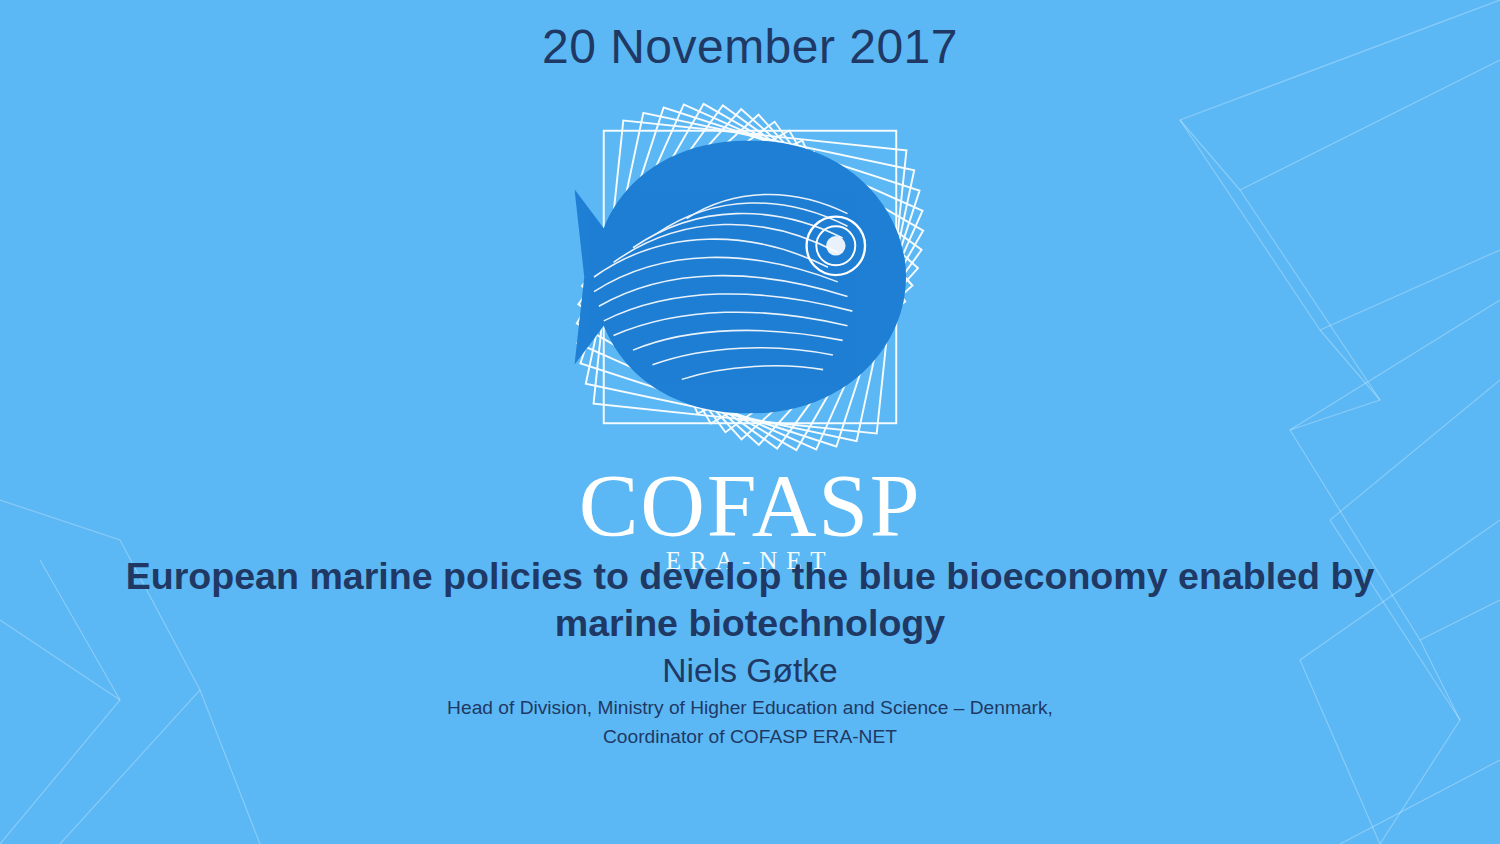20 November 2017
COFASP ERA-NET
European marine policies to develop the blue bioeconomy enabled by marine biotechnology
Niels Gøtke
Head of Division, Ministry of Higher Education and Science – Denmark, Coordinator of COFASP ERA-NET